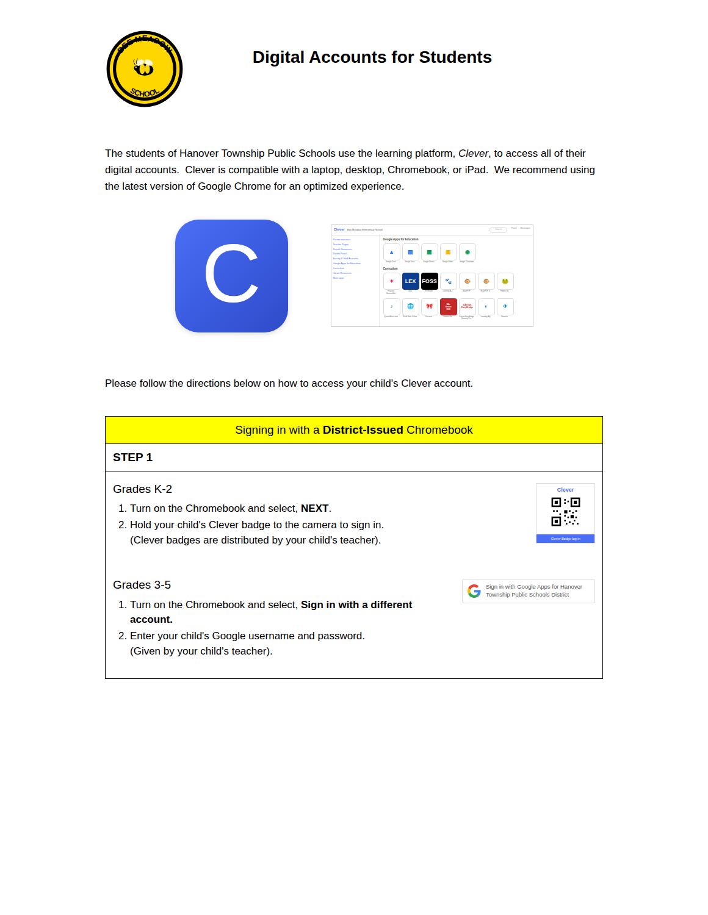BEE MEADOW SCHOOL
Digital Accounts for Students
The students of Hanover Township Public Schools use the learning platform, Clever, to access all of their digital accounts. Clever is compatible with a laptop, desktop, Chromebook, or iPad. We recommend using the latest version of Google Chrome for an optimized experience.
C
Clever Bee Meadow Elementary School Search Portal Messages
Parent resources
Teacher Pages
District Resources
Parent Portal
Faculty & Staff Accounts
Google Apps for Education
Curriculum
Clever Resources
More apps
Google Apps for Education
▲
Google Drive
▤
Google Docs
▦
Google Sheets
▣
Google Slides
◉
Google Classroom
Curriculum
✦
Pearson SuccessNet
LEX
Lexia
FOSS
FOSSweb
🐾
Learning A-Z
🐵
BrainPOP
🐵
BrainPOP Jr.
🐸
Pebble Go
♪
QuaverMusic.com
🌐
World Book Online
🎀
Discover
Mc
Graw
Hill
Connect Ed
SAVVAS
EasyBridge
Savvas EasyBridge (formerly Pe...
◐
Learning Ally
✈
Newsela
Please follow the directions below on how to access your child's Clever account.
Signing in with a District-Issued Chromebook
STEP 1
Grades K-2
Turn on the Chromebook and select, NEXT.
Hold your child's Clever badge to the camera to sign in. (Clever badges are distributed by your child's teacher).
Clever
Clever Badge log in
Grades 3-5
Turn on the Chromebook and select, Sign in with a different account.
Enter your child's Google username and password. (Given by your child's teacher).
Sign in with Google Apps for Hanover Township Public Schools District